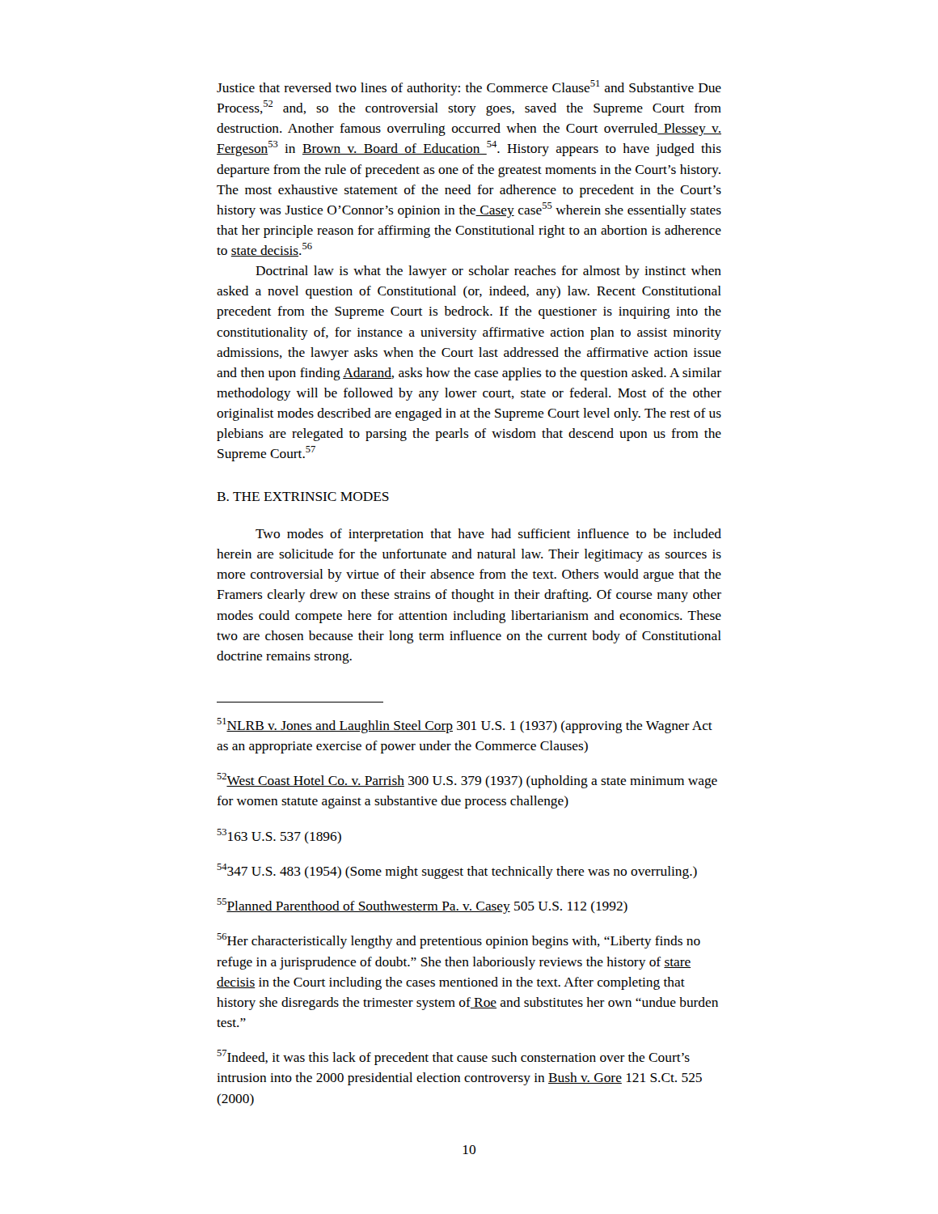Justice that reversed two lines of authority: the Commerce Clause51 and Substantive Due Process,52 and, so the controversial story goes, saved the Supreme Court from destruction. Another famous overruling occurred when the Court overruled Plessey v. Fergeson53 in Brown v. Board of Education 54. History appears to have judged this departure from the rule of precedent as one of the greatest moments in the Court’s history. The most exhaustive statement of the need for adherence to precedent in the Court’s history was Justice O’Connor’s opinion in the Casey case55 wherein she essentially states that her principle reason for affirming the Constitutional right to an abortion is adherence to state decisis.56
Doctrinal law is what the lawyer or scholar reaches for almost by instinct when asked a novel question of Constitutional (or, indeed, any) law. Recent Constitutional precedent from the Supreme Court is bedrock. If the questioner is inquiring into the constitutionality of, for instance a university affirmative action plan to assist minority admissions, the lawyer asks when the Court last addressed the affirmative action issue and then upon finding Adarand, asks how the case applies to the question asked. A similar methodology will be followed by any lower court, state or federal. Most of the other originalist modes described are engaged in at the Supreme Court level only. The rest of us plebians are relegated to parsing the pearls of wisdom that descend upon us from the Supreme Court.57
B. THE EXTRINSIC MODES
Two modes of interpretation that have had sufficient influence to be included herein are solicitude for the unfortunate and natural law. Their legitimacy as sources is more controversial by virtue of their absence from the text. Others would argue that the Framers clearly drew on these strains of thought in their drafting. Of course many other modes could compete here for attention including libertarianism and economics. These two are chosen because their long term influence on the current body of Constitutional doctrine remains strong.
51NLRB v. Jones and Laughlin Steel Corp 301 U.S. 1 (1937) (approving the Wagner Act as an appropriate exercise of power under the Commerce Clauses)
52West Coast Hotel Co. v. Parrish 300 U.S. 379 (1937) (upholding a state minimum wage for women statute against a substantive due process challenge)
53163 U.S. 537 (1896)
54347 U.S. 483 (1954) (Some might suggest that technically there was no overruling.)
55Planned Parenthood of Southwesterm Pa. v. Casey 505 U.S. 112 (1992)
56Her characteristically lengthy and pretentious opinion begins with, “Liberty finds no refuge in a jurisprudence of doubt.” She then laboriously reviews the history of stare decisis in the Court including the cases mentioned in the text. After completing that history she disregards the trimester system of Roe and substitutes her own “undue burden test.”
57Indeed, it was this lack of precedent that cause such consternation over the Court’s intrusion into the 2000 presidential election controversy in Bush v. Gore 121 S.Ct. 525 (2000)
10